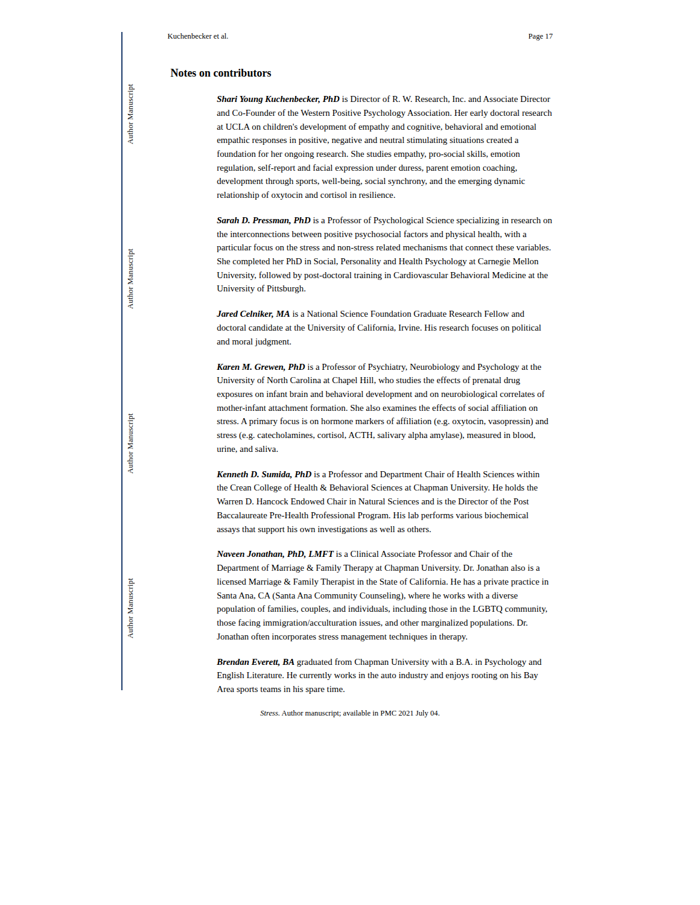Author Manuscript Author Manuscript Author Manuscript Author Manuscript
Kuchenbecker et al.
Page 17
Notes on contributors
Shari Young Kuchenbecker, PhD is Director of R. W. Research, Inc. and Associate Director and Co-Founder of the Western Positive Psychology Association. Her early doctoral research at UCLA on children's development of empathy and cognitive, behavioral and emotional empathic responses in positive, negative and neutral stimulating situations created a foundation for her ongoing research. She studies empathy, pro-social skills, emotion regulation, self-report and facial expression under duress, parent emotion coaching, development through sports, well-being, social synchrony, and the emerging dynamic relationship of oxytocin and cortisol in resilience.
Sarah D. Pressman, PhD is a Professor of Psychological Science specializing in research on the interconnections between positive psychosocial factors and physical health, with a particular focus on the stress and non-stress related mechanisms that connect these variables. She completed her PhD in Social, Personality and Health Psychology at Carnegie Mellon University, followed by post-doctoral training in Cardiovascular Behavioral Medicine at the University of Pittsburgh.
Jared Celniker, MA is a National Science Foundation Graduate Research Fellow and doctoral candidate at the University of California, Irvine. His research focuses on political and moral judgment.
Karen M. Grewen, PhD is a Professor of Psychiatry, Neurobiology and Psychology at the University of North Carolina at Chapel Hill, who studies the effects of prenatal drug exposures on infant brain and behavioral development and on neurobiological correlates of mother-infant attachment formation. She also examines the effects of social affiliation on stress. A primary focus is on hormone markers of affiliation (e.g. oxytocin, vasopressin) and stress (e.g. catecholamines, cortisol, ACTH, salivary alpha amylase), measured in blood, urine, and saliva.
Kenneth D. Sumida, PhD is a Professor and Department Chair of Health Sciences within the Crean College of Health & Behavioral Sciences at Chapman University. He holds the Warren D. Hancock Endowed Chair in Natural Sciences and is the Director of the Post Baccalaureate Pre-Health Professional Program. His lab performs various biochemical assays that support his own investigations as well as others.
Naveen Jonathan, PhD, LMFT is a Clinical Associate Professor and Chair of the Department of Marriage & Family Therapy at Chapman University. Dr. Jonathan also is a licensed Marriage & Family Therapist in the State of California. He has a private practice in Santa Ana, CA (Santa Ana Community Counseling), where he works with a diverse population of families, couples, and individuals, including those in the LGBTQ community, those facing immigration/acculturation issues, and other marginalized populations. Dr. Jonathan often incorporates stress management techniques in therapy.
Brendan Everett, BA graduated from Chapman University with a B.A. in Psychology and English Literature. He currently works in the auto industry and enjoys rooting on his Bay Area sports teams in his spare time.
Stress. Author manuscript; available in PMC 2021 July 04.